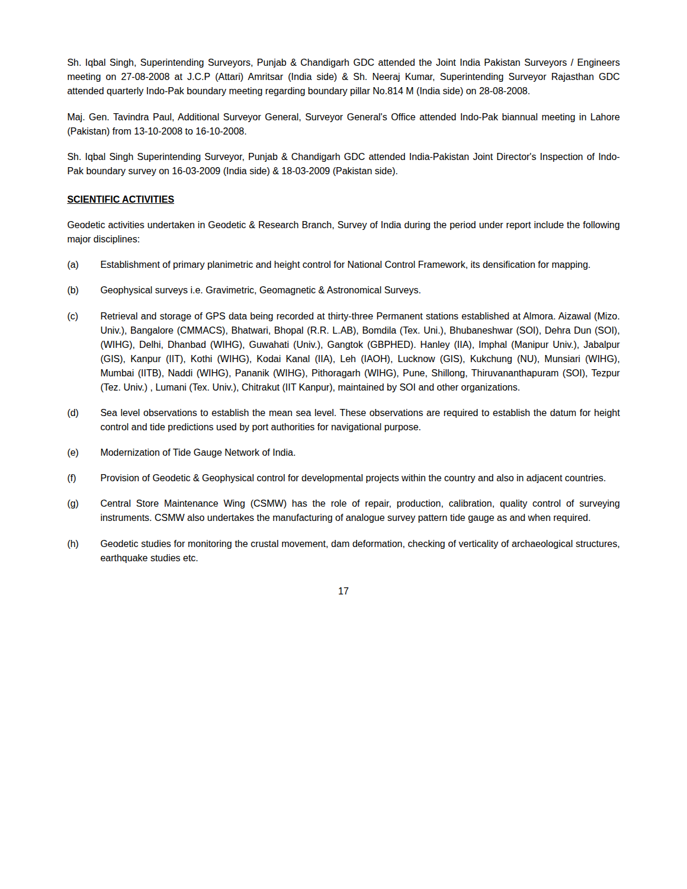Sh. Iqbal Singh, Superintending Surveyors, Punjab & Chandigarh GDC attended the Joint India Pakistan Surveyors / Engineers meeting on 27-08-2008 at J.C.P (Attari) Amritsar (India side) & Sh. Neeraj Kumar, Superintending Surveyor Rajasthan GDC attended quarterly Indo-Pak boundary meeting regarding boundary pillar No.814 M (India side) on 28-08-2008.
Maj. Gen. Tavindra Paul, Additional Surveyor General, Surveyor General's Office attended Indo-Pak biannual meeting in Lahore (Pakistan) from 13-10-2008 to 16-10-2008.
Sh. Iqbal Singh Superintending Surveyor, Punjab & Chandigarh GDC attended India-Pakistan Joint Director's Inspection of Indo-Pak boundary survey on 16-03-2009 (India side) & 18-03-2009 (Pakistan side).
SCIENTIFIC ACTIVITIES
Geodetic activities undertaken in Geodetic & Research Branch, Survey of India during the period under report include the following major disciplines:
(a)
Establishment of primary planimetric and height control for National Control Framework, its densification for mapping.
(b)
Geophysical surveys i.e. Gravimetric, Geomagnetic & Astronomical Surveys.
(c)
Retrieval and storage of GPS data being recorded at thirty-three Permanent stations established at Almora. Aizawal (Mizo. Univ.), Bangalore (CMMACS), Bhatwari, Bhopal (R.R. L.AB), Bomdila (Tex. Uni.), Bhubaneshwar (SOI), Dehra Dun (SOI), (WIHG), Delhi, Dhanbad (WIHG), Guwahati (Univ.), Gangtok (GBPHED). Hanley (IIA), Imphal (Manipur Univ.), Jabalpur (GIS), Kanpur (IIT), Kothi (WIHG), Kodai Kanal (IIA), Leh (IAOH), Lucknow (GIS), Kukchung (NU), Munsiari (WIHG), Mumbai (IITB), Naddi (WIHG), Pananik (WIHG), Pithoragarh (WIHG), Pune, Shillong, Thiruvananthapuram (SOI), Tezpur (Tez. Univ.) , Lumani (Tex. Univ.), Chitrakut (IIT Kanpur), maintained by SOI and other organizations.
(d)
Sea level observations to establish the mean sea level. These observations are required to establish the datum for height control and tide predictions used by port authorities for navigational purpose.
(e)
Modernization of Tide Gauge Network of India.
(f)
Provision of Geodetic & Geophysical control for developmental projects within the country and also in adjacent countries.
(g)
Central Store Maintenance Wing (CSMW) has the role of repair, production, calibration, quality control of surveying instruments. CSMW also undertakes the manufacturing of analogue survey pattern tide gauge as and when required.
(h)
Geodetic studies for monitoring the crustal movement, dam deformation, checking of verticality of archaeological structures, earthquake studies etc.
17